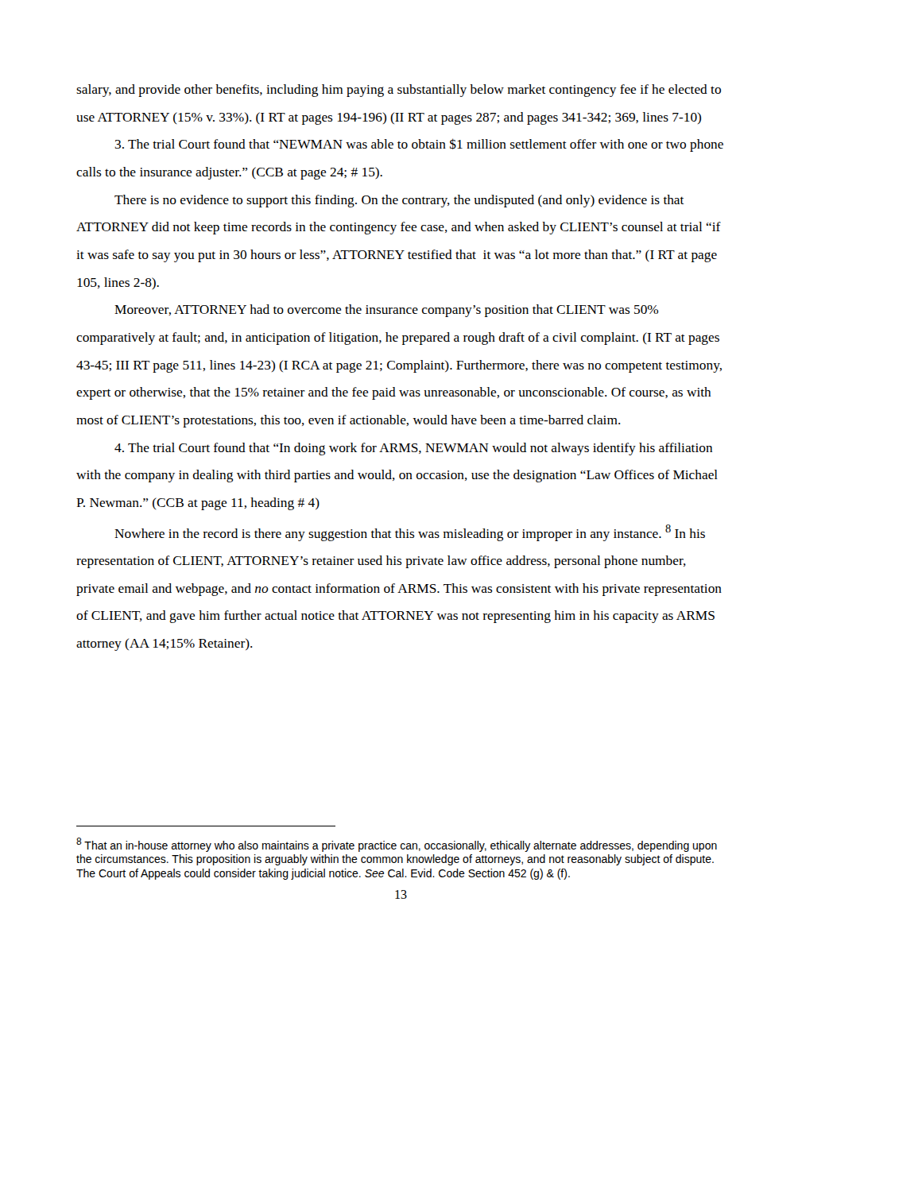salary, and provide other benefits, including him paying a substantially below market contingency fee if he elected to use ATTORNEY (15% v. 33%). (I RT at pages 194-196) (II RT at pages 287; and pages 341-342; 369, lines 7-10)
3. The trial Court found that “NEWMAN was able to obtain $1 million settlement offer with one or two phone calls to the insurance adjuster.” (CCB at page 24; # 15).
There is no evidence to support this finding. On the contrary, the undisputed (and only) evidence is that ATTORNEY did not keep time records in the contingency fee case, and when asked by CLIENT’s counsel at trial “if it was safe to say you put in 30 hours or less”, ATTORNEY testified that it was “a lot more than that.” (I RT at page 105, lines 2-8).
Moreover, ATTORNEY had to overcome the insurance company’s position that CLIENT was 50% comparatively at fault; and, in anticipation of litigation, he prepared a rough draft of a civil complaint. (I RT at pages 43-45; III RT page 511, lines 14-23) (I RCA at page 21; Complaint). Furthermore, there was no competent testimony, expert or otherwise, that the 15% retainer and the fee paid was unreasonable, or unconscionable. Of course, as with most of CLIENT’s protestations, this too, even if actionable, would have been a time-barred claim.
4. The trial Court found that “In doing work for ARMS, NEWMAN would not always identify his affiliation with the company in dealing with third parties and would, on occasion, use the designation “Law Offices of Michael P. Newman.” (CCB at page 11, heading # 4)
Nowhere in the record is there any suggestion that this was misleading or improper in any instance. 8 In his representation of CLIENT, ATTORNEY’s retainer used his private law office address, personal phone number, private email and webpage, and no contact information of ARMS. This was consistent with his private representation of CLIENT, and gave him further actual notice that ATTORNEY was not representing him in his capacity as ARMS attorney (AA 14;15% Retainer).
8 That an in-house attorney who also maintains a private practice can, occasionally, ethically alternate addresses, depending upon the circumstances. This proposition is arguably within the common knowledge of attorneys, and not reasonably subject of dispute. The Court of Appeals could consider taking judicial notice. See Cal. Evid. Code Section 452 (g) & (f).
13